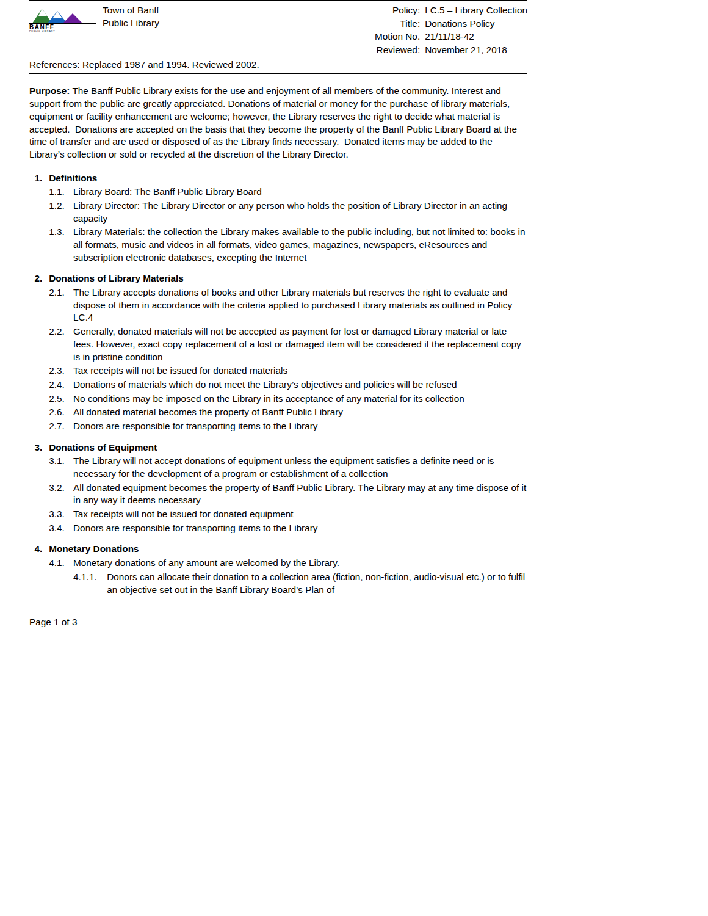| BANFF PUBLIC LIBRARY | Town of Banff Public Library | / Policy: / LC.5 – Library Collection / / Title: / Donations Policy / / Motion No. / 21/11/18-42 / / Reviewed: / November 21, 2018 / |
References: Replaced 1987 and 1994. Reviewed 2002.
Purpose: The Banff Public Library exists for the use and enjoyment of all members of the community. Interest and support from the public are greatly appreciated. Donations of material or money for the purchase of library materials, equipment or facility enhancement are welcome; however, the Library reserves the right to decide what material is accepted. Donations are accepted on the basis that they become the property of the Banff Public Library Board at the time of transfer and are used or disposed of as the Library finds necessary. Donated items may be added to the Library’s collection or sold or recycled at the discretion of the Library Director.
Definitions
Library Board: The Banff Public Library Board
Library Director: The Library Director or any person who holds the position of Library Director in an acting capacity
Library Materials: the collection the Library makes available to the public including, but not limited to: books in all formats, music and videos in all formats, video games, magazines, newspapers, eResources and subscription electronic databases, excepting the Internet
Donations of Library Materials
The Library accepts donations of books and other Library materials but reserves the right to evaluate and dispose of them in accordance with the criteria applied to purchased Library materials as outlined in Policy LC.4
Generally, donated materials will not be accepted as payment for lost or damaged Library material or late fees. However, exact copy replacement of a lost or damaged item will be considered if the replacement copy is in pristine condition
Tax receipts will not be issued for donated materials
Donations of materials which do not meet the Library’s objectives and policies will be refused
No conditions may be imposed on the Library in its acceptance of any material for its collection
All donated material becomes the property of Banff Public Library
Donors are responsible for transporting items to the Library
Donations of Equipment
The Library will not accept donations of equipment unless the equipment satisfies a definite need or is necessary for the development of a program or establishment of a collection
All donated equipment becomes the property of Banff Public Library. The Library may at any time dispose of it in any way it deems necessary
Tax receipts will not be issued for donated equipment
Donors are responsible for transporting items to the Library
Monetary Donations
Monetary donations of any amount are welcomed by the Library.
Donors can allocate their donation to a collection area (fiction, non-fiction, audio-visual etc.) or to fulfil an objective set out in the Banff Library Board’s Plan of
Page 1 of 3